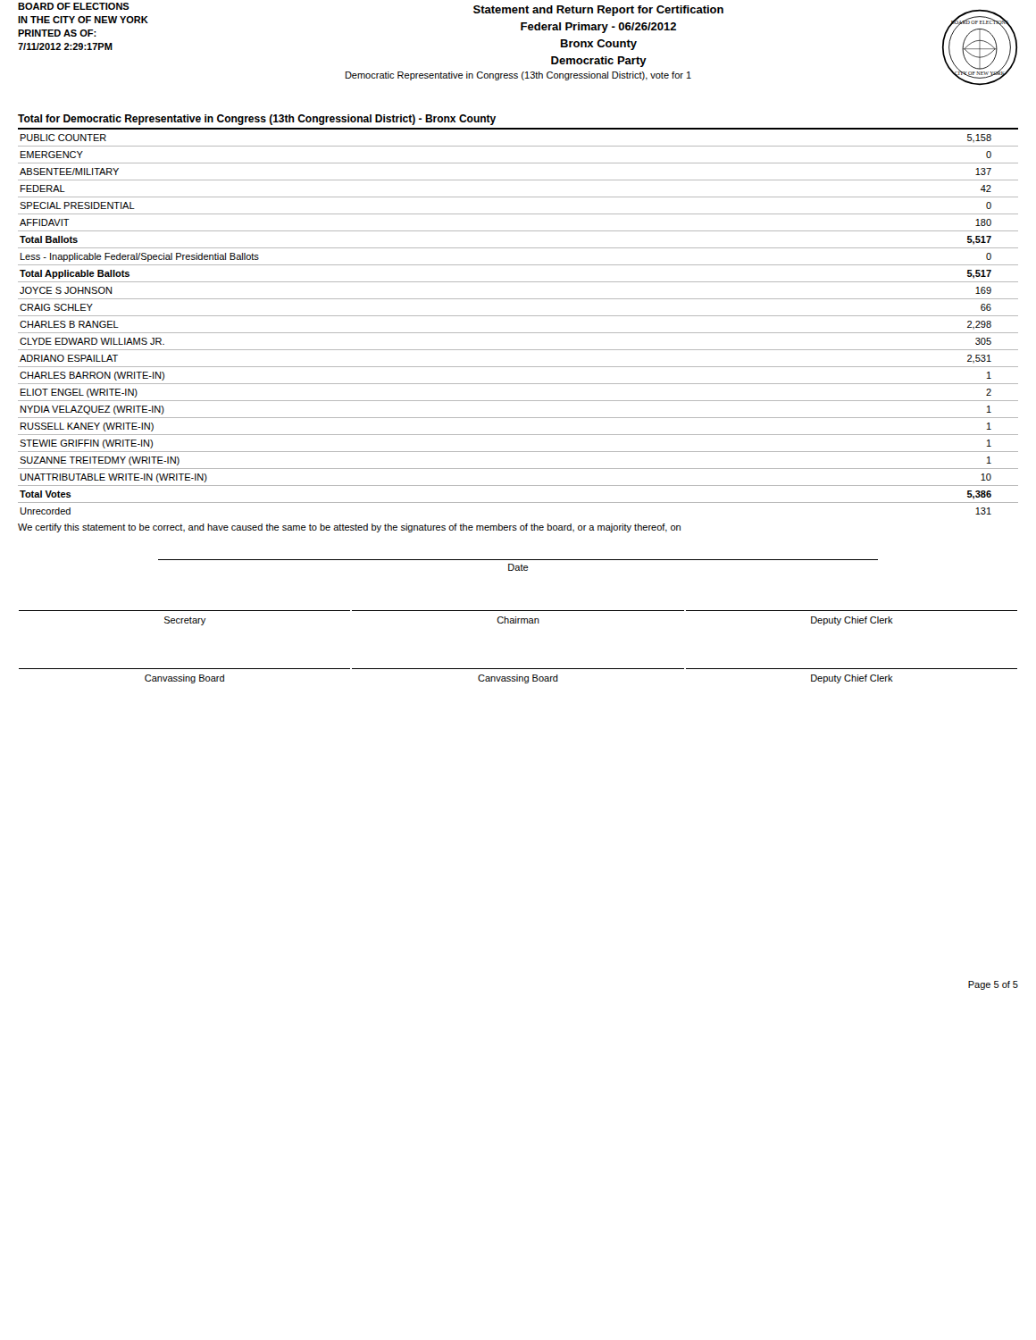BOARD OF ELECTIONS
IN THE CITY OF NEW YORK
PRINTED AS OF:
7/11/2012 2:29:17PM
Statement and Return Report for Certification
Federal Primary - 06/26/2012
Bronx County
Democratic Party
Democratic Representative in Congress (13th Congressional District), vote for 1
Total for Democratic Representative in Congress (13th Congressional District) - Bronx County
| PUBLIC COUNTER | 5,158 |
| EMERGENCY | 0 |
| ABSENTEE/MILITARY | 137 |
| FEDERAL | 42 |
| SPECIAL PRESIDENTIAL | 0 |
| AFFIDAVIT | 180 |
| Total Ballots | 5,517 |
| Less - Inapplicable Federal/Special Presidential Ballots | 0 |
| Total Applicable Ballots | 5,517 |
| JOYCE S JOHNSON | 169 |
| CRAIG SCHLEY | 66 |
| CHARLES B RANGEL | 2,298 |
| CLYDE EDWARD WILLIAMS JR. | 305 |
| ADRIANO ESPAILLAT | 2,531 |
| CHARLES BARRON (WRITE-IN) | 1 |
| ELIOT ENGEL (WRITE-IN) | 2 |
| NYDIA VELAZQUEZ (WRITE-IN) | 1 |
| RUSSELL KANEY (WRITE-IN) | 1 |
| STEWIE GRIFFIN (WRITE-IN) | 1 |
| SUZANNE TREITEDMY (WRITE-IN) | 1 |
| UNATTRIBUTABLE WRITE-IN (WRITE-IN) | 10 |
| Total Votes | 5,386 |
| Unrecorded | 131 |
We certify this statement to be correct, and have caused the same to be attested by the signatures of the members of the board, or a majority thereof, on
Date
| Secretary | Chairman | Deputy Chief Clerk |
| Canvassing Board | Canvassing Board | Deputy Chief Clerk |
Page 5 of 5